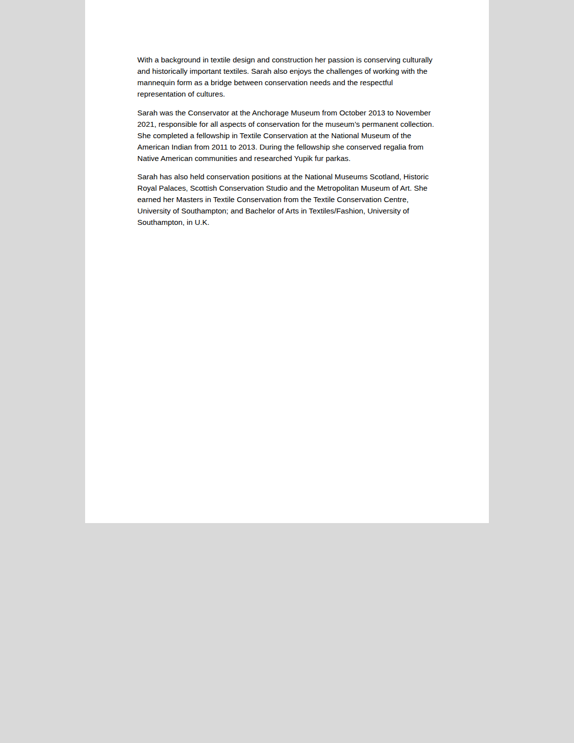With a background in textile design and construction her passion is conserving culturally and historically important textiles. Sarah also enjoys the challenges of working with the mannequin form as a bridge between conservation needs and the respectful representation of cultures.
Sarah was the Conservator at the Anchorage Museum from October 2013 to November 2021, responsible for all aspects of conservation for the museum’s permanent collection. She completed a fellowship in Textile Conservation at the National Museum of the American Indian from 2011 to 2013. During the fellowship she conserved regalia from Native American communities and researched Yupik fur parkas.
Sarah has also held conservation positions at the National Museums Scotland, Historic Royal Palaces, Scottish Conservation Studio and the Metropolitan Museum of Art. She earned her Masters in Textile Conservation from the Textile Conservation Centre, University of Southampton; and Bachelor of Arts in Textiles/Fashion, University of Southampton, in U.K.